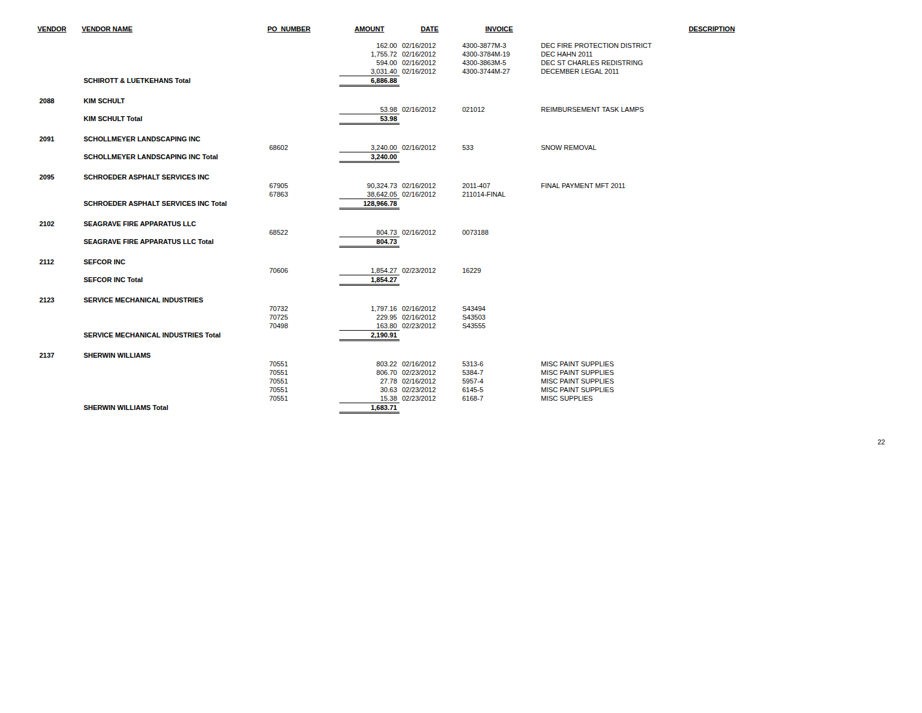| VENDOR | VENDOR NAME | PO_NUMBER | AMOUNT | DATE | INVOICE | DESCRIPTION |
| --- | --- | --- | --- | --- | --- | --- |
| | | | 162.00 | 02/16/2012 | 4300-3877M-3 | DEC FIRE PROTECTION DISTRICT |
| | | | 1,755.72 | 02/16/2012 | 4300-3784M-19 | DEC HAHN 2011 |
| | | | 594.00 | 02/16/2012 | 4300-3863M-5 | DEC ST CHARLES REDISTRING |
| | | | 3,031.40 | 02/16/2012 | 4300-3744M-27 | DECEMBER LEGAL 2011 |
| | SCHIROTT & LUETKEHANS Total | | 6,886.88 | | | |
| 2088 | KIM SCHULT | | | | | |
| | | | 53.98 | 02/16/2012 | 021012 | REIMBURSEMENT TASK LAMPS |
| | KIM SCHULT Total | | 53.98 | | | |
| 2091 | SCHOLLMEYER LANDSCAPING INC | | | | | |
| | | 68602 | 3,240.00 | 02/16/2012 | 533 | SNOW REMOVAL |
| | SCHOLLMEYER LANDSCAPING INC Total | | 3,240.00 | | | |
| 2095 | SCHROEDER ASPHALT SERVICES INC | | | | | |
| | | 67905 | 90,324.73 | 02/16/2012 | 2011-407 | FINAL PAYMENT MFT 2011 |
| | | 67863 | 38,642.05 | 02/16/2012 | 211014-FINAL | |
| | SCHROEDER ASPHALT SERVICES INC Total | | 128,966.78 | | | |
| 2102 | SEAGRAVE FIRE APPARATUS LLC | | | | | |
| | | 68522 | 804.73 | 02/16/2012 | 0073188 | |
| | SEAGRAVE FIRE APPARATUS LLC Total | | 804.73 | | | |
| 2112 | SEFCOR INC | | | | | |
| | | 70606 | 1,854.27 | 02/23/2012 | 16229 | |
| | SEFCOR INC Total | | 1,854.27 | | | |
| 2123 | SERVICE MECHANICAL INDUSTRIES | | | | | |
| | | 70732 | 1,797.16 | 02/16/2012 | S43494 | |
| | | 70725 | 229.95 | 02/16/2012 | S43503 | |
| | | 70498 | 163.80 | 02/23/2012 | S43555 | |
| | SERVICE MECHANICAL INDUSTRIES Total | | 2,190.91 | | | |
| 2137 | SHERWIN WILLIAMS | | | | | |
| | | 70551 | 803.22 | 02/16/2012 | 5313-6 | MISC PAINT SUPPLIES |
| | | 70551 | 806.70 | 02/23/2012 | 5384-7 | MISC PAINT SUPPLIES |
| | | 70551 | 27.78 | 02/16/2012 | 5957-4 | MISC PAINT SUPPLIES |
| | | 70551 | 30.63 | 02/23/2012 | 6145-5 | MISC PAINT SUPPLIES |
| | | 70551 | 15.38 | 02/23/2012 | 6168-7 | MISC SUPPLIES |
| | SHERWIN WILLIAMS Total | | 1,683.71 | | | |
22